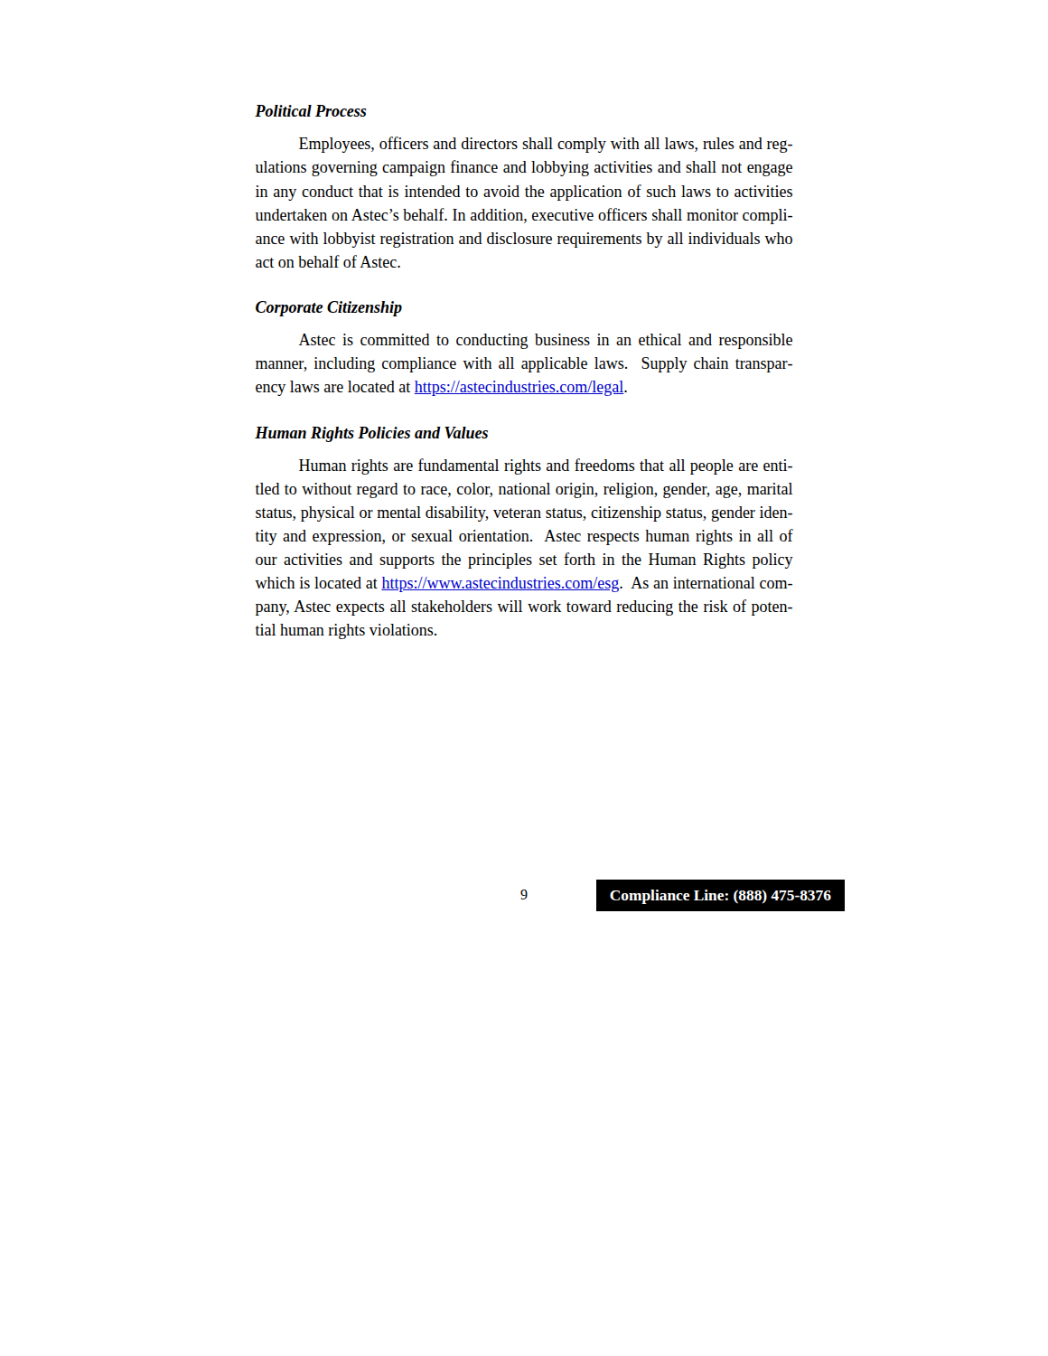Political Process
Employees, officers and directors shall comply with all laws, rules and regulations governing campaign finance and lobbying activities and shall not engage in any conduct that is intended to avoid the application of such laws to activities undertaken on Astec’s behalf. In addition, executive officers shall monitor compliance with lobbyist registration and disclosure requirements by all individuals who act on behalf of Astec.
Corporate Citizenship
Astec is committed to conducting business in an ethical and responsible manner, including compliance with all applicable laws. Supply chain transparency laws are located at https://astecindustries.com/legal.
Human Rights Policies and Values
Human rights are fundamental rights and freedoms that all people are entitled to without regard to race, color, national origin, religion, gender, age, marital status, physical or mental disability, veteran status, citizenship status, gender identity and expression, or sexual orientation. Astec respects human rights in all of our activities and supports the principles set forth in the Human Rights policy which is located at https://www.astecindustries.com/esg. As an international company, Astec expects all stakeholders will work toward reducing the risk of potential human rights violations.
9
Compliance Line: (888) 475-8376